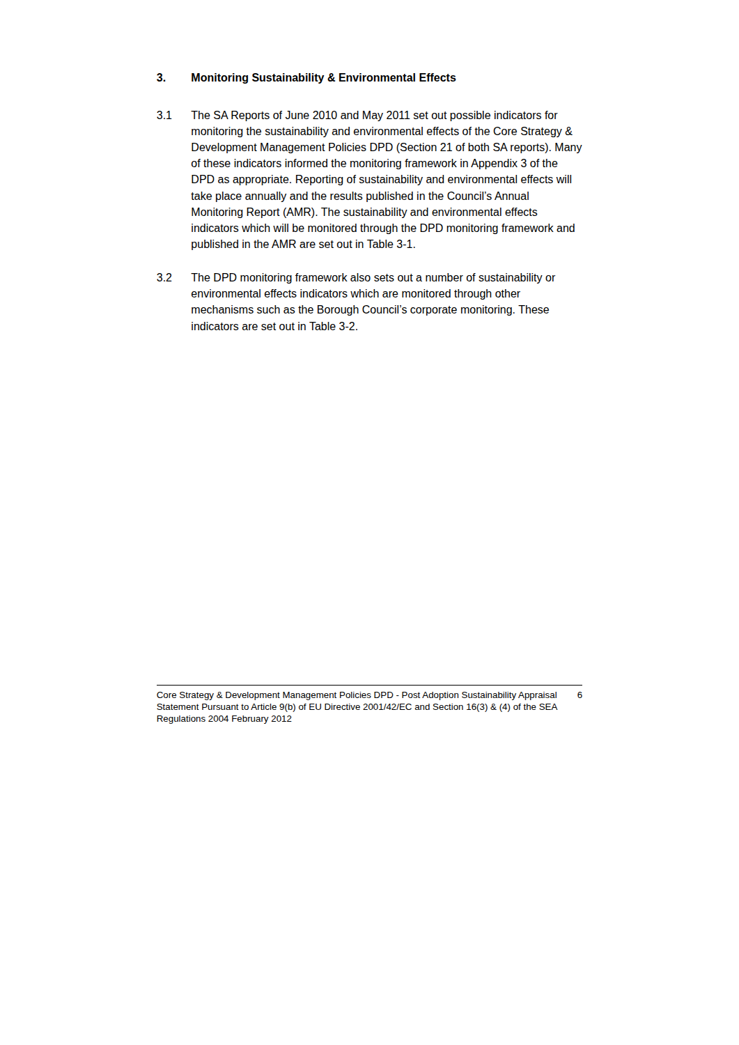3. Monitoring Sustainability & Environmental Effects
3.1
The SA Reports of June 2010 and May 2011 set out possible indicators for monitoring the sustainability and environmental effects of the Core Strategy & Development Management Policies DPD (Section 21 of both SA reports). Many of these indicators informed the monitoring framework in Appendix 3 of the DPD as appropriate. Reporting of sustainability and environmental effects will take place annually and the results published in the Council’s Annual Monitoring Report (AMR). The sustainability and environmental effects indicators which will be monitored through the DPD monitoring framework and published in the AMR are set out in Table 3-1.
3.2
The DPD monitoring framework also sets out a number of sustainability or environmental effects indicators which are monitored through other mechanisms such as the Borough Council’s corporate monitoring. These indicators are set out in Table 3-2.
6 Core Strategy & Development Management Policies DPD - Post Adoption Sustainability Appraisal Statement Pursuant to Article 9(b) of EU Directive 2001/42/EC and Section 16(3) & (4) of the SEA Regulations 2004 February 2012